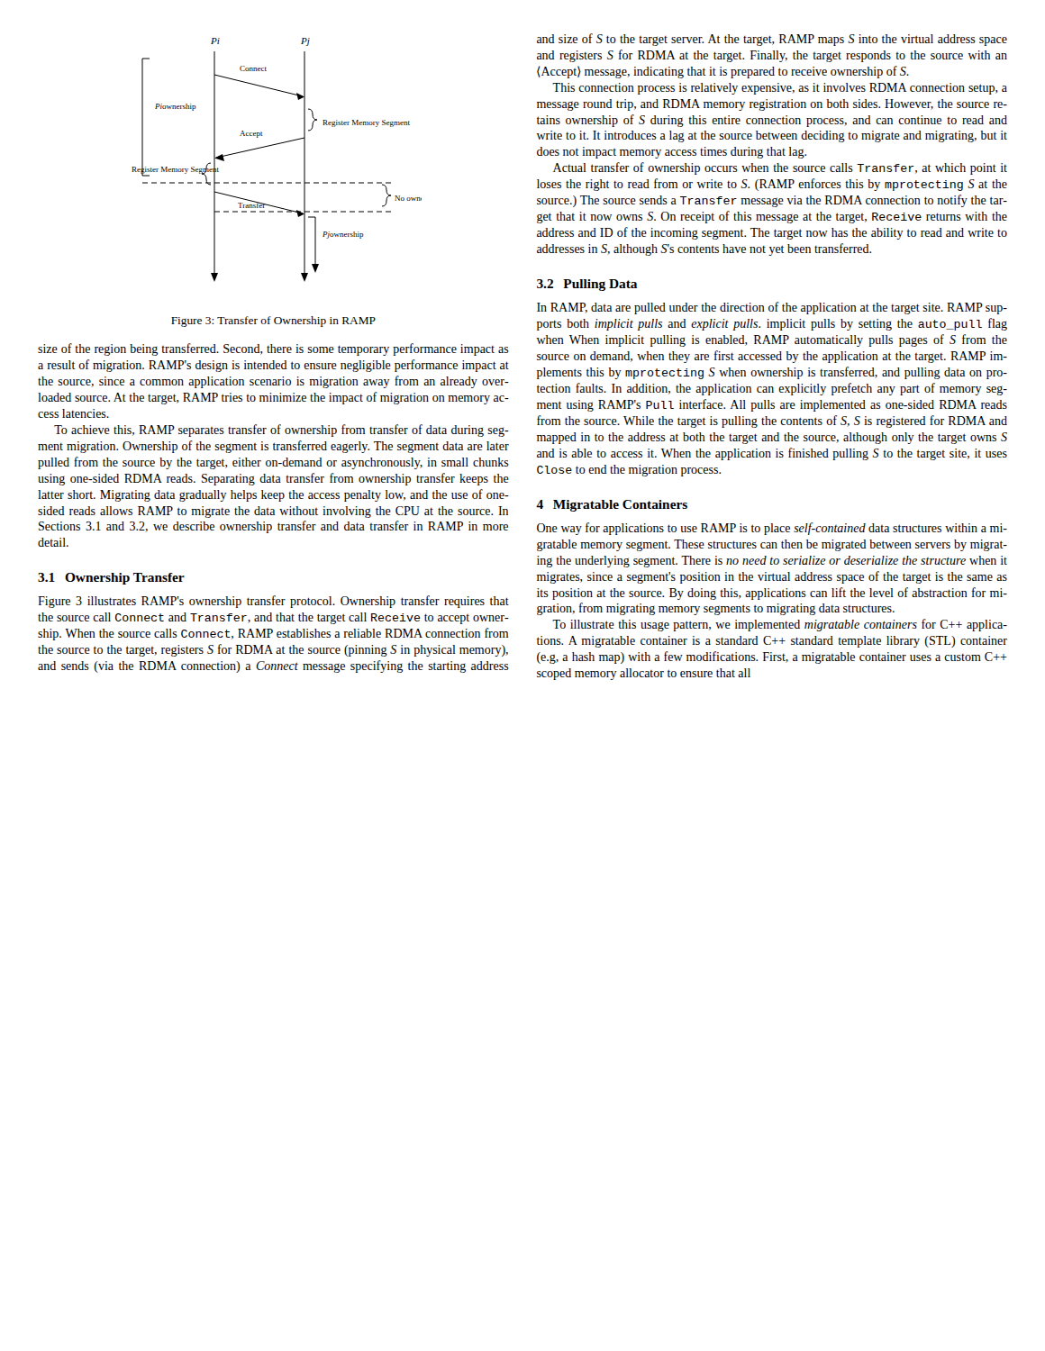Pi Pj Pi ownership Connect Register Memory Segment Accept Register Memory Segment No owner Transfer Pj ownership
Figure 3: Transfer of Ownership in RAMP
size of the region being transferred. Second, there is some temporary performance impact as a result of migration. RAMP's design is intended to ensure negligible performance impact at the source, since a common application scenario is migration away from an already overloaded source. At the target, RAMP tries to minimize the impact of migration on memory access latencies.
To achieve this, RAMP separates transfer of ownership from transfer of data during segment migration. Ownership of the segment is transferred eagerly. The segment data are later pulled from the source by the target, either on-demand or asynchronously, in small chunks using one-sided RDMA reads. Separating data transfer from ownership transfer keeps the latter short. Migrating data gradually helps keep the access penalty low, and the use of one-sided reads allows RAMP to migrate the data without involving the CPU at the source. In Sections 3.1 and 3.2, we describe ownership transfer and data transfer in RAMP in more detail.
3.1 Ownership Transfer
Figure 3 illustrates RAMP's ownership transfer protocol. Ownership transfer requires that the source call Connect and Transfer, and that the target call Receive to accept ownership. When the source calls Connect, RAMP establishes a reliable RDMA connection from the source to the target, registers S for RDMA at the source (pinning S in physical memory), and sends (via the RDMA connection) a Connect message specifying the starting address and size of S to the target server. At the target, RAMP maps S into the virtual address space and registers S for RDMA at the target. Finally, the target responds to the source with an ⟨Accept⟩ message, indicating that it is prepared to receive ownership of S.
This connection process is relatively expensive, as it involves RDMA connection setup, a message round trip, and RDMA memory registration on both sides. However, the source retains ownership of S during this entire connection process, and can continue to read and write to it. It introduces a lag at the source between deciding to migrate and migrating, but it does not impact memory access times during that lag.
Actual transfer of ownership occurs when the source calls Transfer, at which point it loses the right to read from or write to S. (RAMP enforces this by mprotecting S at the source.) The source sends a Transfer message via the RDMA connection to notify the target that it now owns S. On receipt of this message at the target, Receive returns with the address and ID of the incoming segment. The target now has the ability to read and write to addresses in S, although S's contents have not yet been transferred.
3.2 Pulling Data
In RAMP, data are pulled under the direction of the application at the target site. RAMP supports both implicit pulls and explicit pulls. implicit pulls by setting the auto_pull flag when When implicit pulling is enabled, RAMP automatically pulls pages of S from the source on demand, when they are first accessed by the application at the target. RAMP implements this by mprotecting S when ownership is transferred, and pulling data on protection faults. In addition, the application can explicitly prefetch any part of memory segment using RAMP's Pull interface. All pulls are implemented as one-sided RDMA reads from the source. While the target is pulling the contents of S, S is registered for RDMA and mapped in to the address at both the target and the source, although only the target owns S and is able to access it. When the application is finished pulling S to the target site, it uses Close to end the migration process.
4 Migratable Containers
One way for applications to use RAMP is to place self-contained data structures within a migratable memory segment. These structures can then be migrated between servers by migrating the underlying segment. There is no need to serialize or deserialize the structure when it migrates, since a segment's position in the virtual address space of the target is the same as its position at the source. By doing this, applications can lift the level of abstraction for migration, from migrating memory segments to migrating data structures.
To illustrate this usage pattern, we implemented migratable containers for C++ applications. A migratable container is a standard C++ standard template library (STL) container (e.g, a hash map) with a few modifications. First, a migratable container uses a custom C++ scoped memory allocator to ensure that all